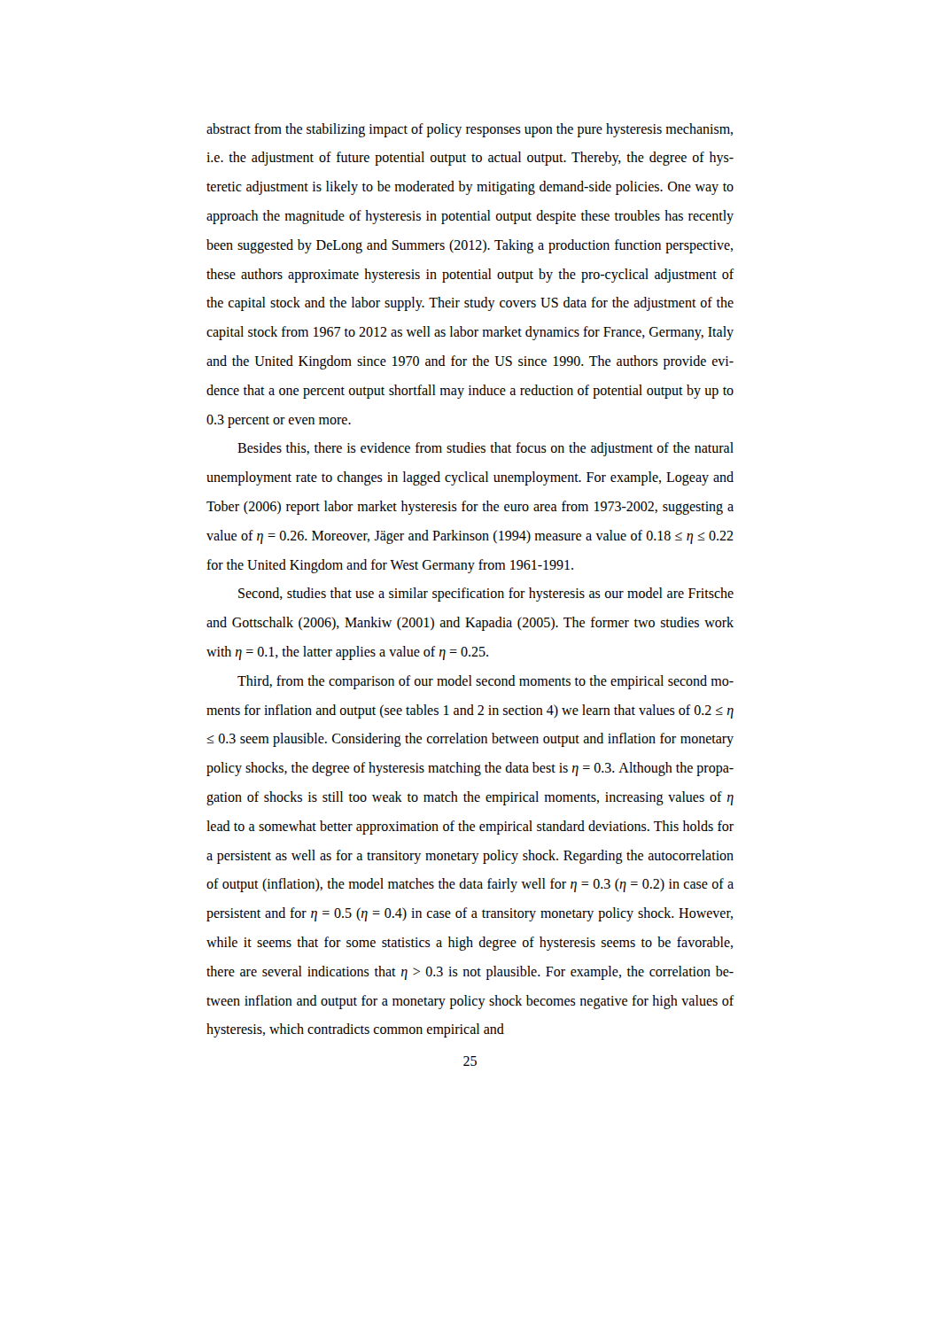abstract from the stabilizing impact of policy responses upon the pure hysteresis mechanism, i.e. the adjustment of future potential output to actual output. Thereby, the degree of hysteretic adjustment is likely to be moderated by mitigating demand-side policies. One way to approach the magnitude of hysteresis in potential output despite these troubles has recently been suggested by DeLong and Summers (2012). Taking a production function perspective, these authors approximate hysteresis in potential output by the pro-cyclical adjustment of the capital stock and the labor supply. Their study covers US data for the adjustment of the capital stock from 1967 to 2012 as well as labor market dynamics for France, Germany, Italy and the United Kingdom since 1970 and for the US since 1990. The authors provide evidence that a one percent output shortfall may induce a reduction of potential output by up to 0.3 percent or even more.
Besides this, there is evidence from studies that focus on the adjustment of the natural unemployment rate to changes in lagged cyclical unemployment. For example, Logeay and Tober (2006) report labor market hysteresis for the euro area from 1973-2002, suggesting a value of η = 0.26. Moreover, Jäger and Parkinson (1994) measure a value of 0.18 ≤ η ≤ 0.22 for the United Kingdom and for West Germany from 1961-1991.
Second, studies that use a similar specification for hysteresis as our model are Fritsche and Gottschalk (2006), Mankiw (2001) and Kapadia (2005). The former two studies work with η = 0.1, the latter applies a value of η = 0.25.
Third, from the comparison of our model second moments to the empirical second moments for inflation and output (see tables 1 and 2 in section 4) we learn that values of 0.2 ≤ η ≤ 0.3 seem plausible. Considering the correlation between output and inflation for monetary policy shocks, the degree of hysteresis matching the data best is η = 0.3. Although the propagation of shocks is still too weak to match the empirical moments, increasing values of η lead to a somewhat better approximation of the empirical standard deviations. This holds for a persistent as well as for a transitory monetary policy shock. Regarding the autocorrelation of output (inflation), the model matches the data fairly well for η = 0.3 (η = 0.2) in case of a persistent and for η = 0.5 (η = 0.4) in case of a transitory monetary policy shock. However, while it seems that for some statistics a high degree of hysteresis seems to be favorable, there are several indications that η > 0.3 is not plausible. For example, the correlation between inflation and output for a monetary policy shock becomes negative for high values of hysteresis, which contradicts common empirical and
25